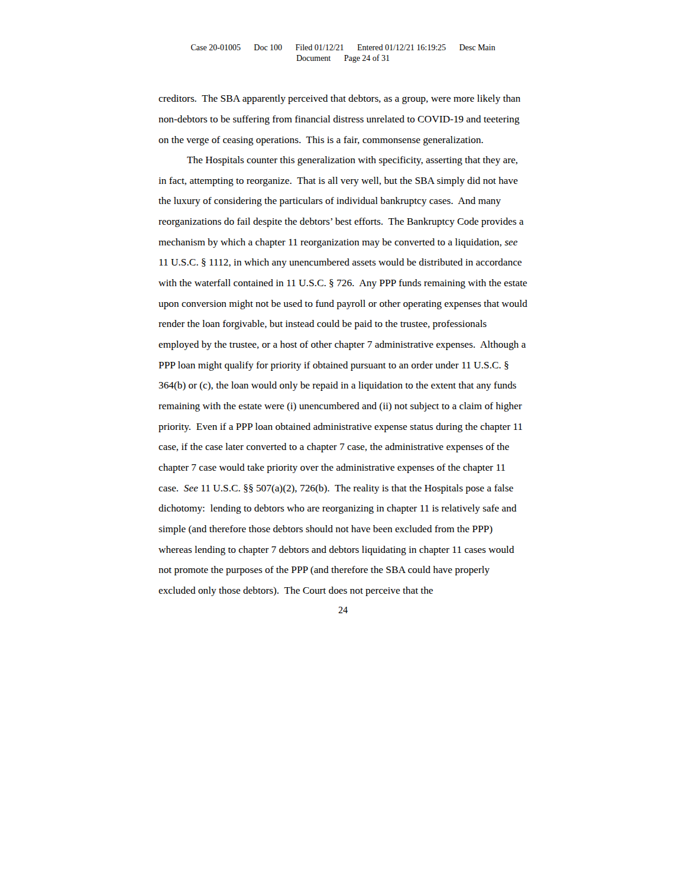Case 20-01005 Doc 100 Filed 01/12/21 Entered 01/12/21 16:19:25 Desc Main Document Page 24 of 31
creditors. The SBA apparently perceived that debtors, as a group, were more likely than non-debtors to be suffering from financial distress unrelated to COVID-19 and teetering on the verge of ceasing operations. This is a fair, commonsense generalization.
The Hospitals counter this generalization with specificity, asserting that they are, in fact, attempting to reorganize. That is all very well, but the SBA simply did not have the luxury of considering the particulars of individual bankruptcy cases. And many reorganizations do fail despite the debtors’ best efforts. The Bankruptcy Code provides a mechanism by which a chapter 11 reorganization may be converted to a liquidation, see 11 U.S.C. § 1112, in which any unencumbered assets would be distributed in accordance with the waterfall contained in 11 U.S.C. § 726. Any PPP funds remaining with the estate upon conversion might not be used to fund payroll or other operating expenses that would render the loan forgivable, but instead could be paid to the trustee, professionals employed by the trustee, or a host of other chapter 7 administrative expenses. Although a PPP loan might qualify for priority if obtained pursuant to an order under 11 U.S.C. § 364(b) or (c), the loan would only be repaid in a liquidation to the extent that any funds remaining with the estate were (i) unencumbered and (ii) not subject to a claim of higher priority. Even if a PPP loan obtained administrative expense status during the chapter 11 case, if the case later converted to a chapter 7 case, the administrative expenses of the chapter 7 case would take priority over the administrative expenses of the chapter 11 case. See 11 U.S.C. §§ 507(a)(2), 726(b). The reality is that the Hospitals pose a false dichotomy: lending to debtors who are reorganizing in chapter 11 is relatively safe and simple (and therefore those debtors should not have been excluded from the PPP) whereas lending to chapter 7 debtors and debtors liquidating in chapter 11 cases would not promote the purposes of the PPP (and therefore the SBA could have properly excluded only those debtors). The Court does not perceive that the
24